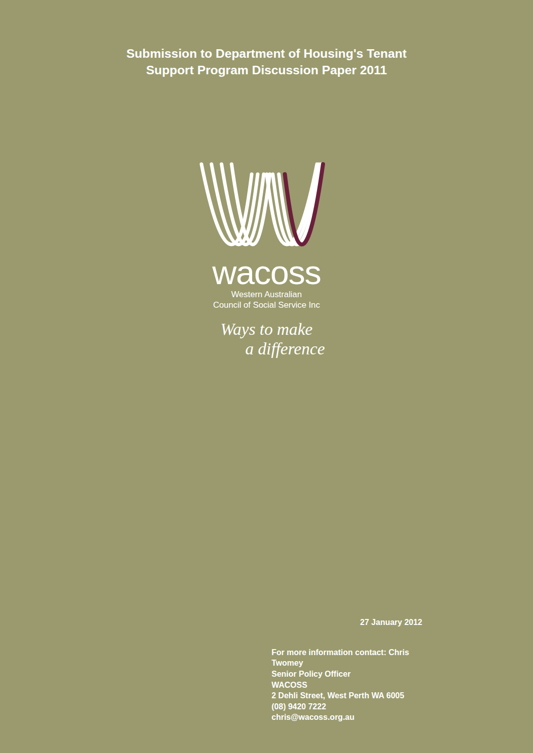Submission to Department of Housing's Tenant Support Program Discussion Paper 2011
wacoss
Western Australian
Council of Social Service Inc
Ways to makea difference
27 January 2012
For more information contact: Chris Twomey
Senior Policy Officer
WACOSS
2 Dehli Street, West Perth WA 6005
(08) 9420 7222
chris@wacoss.org.au